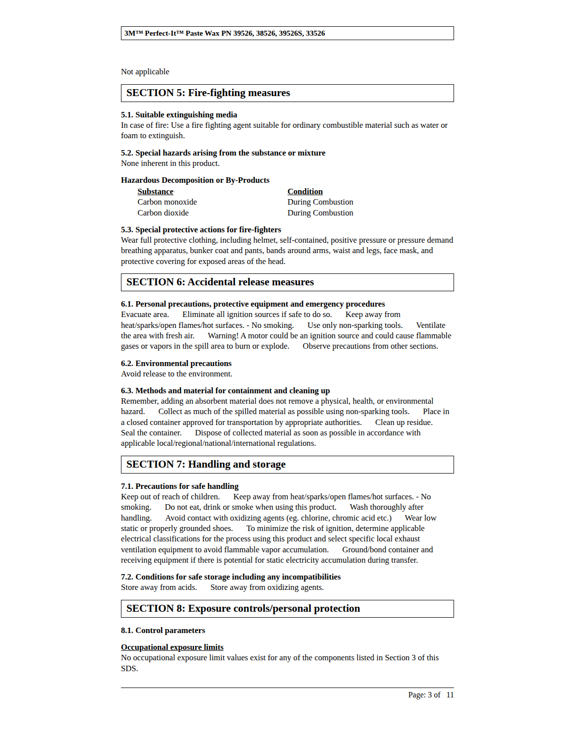3M™ Perfect-It™ Paste Wax PN 39526, 38526, 39526S, 33526
Not applicable
SECTION 5: Fire-fighting measures
5.1. Suitable extinguishing media
In case of fire: Use a fire fighting agent suitable for ordinary combustible material such as water or foam to extinguish.
5.2. Special hazards arising from the substance or mixture
None inherent in this product.
Hazardous Decomposition or By-Products
| Substance | Condition |
| --- | --- |
| Carbon monoxide | During Combustion |
| Carbon dioxide | During Combustion |
5.3. Special protective actions for fire-fighters
Wear full protective clothing, including helmet, self-contained, positive pressure or pressure demand breathing apparatus, bunker coat and pants, bands around arms, waist and legs, face mask, and protective covering for exposed areas of the head.
SECTION 6: Accidental release measures
6.1. Personal precautions, protective equipment and emergency procedures
Evacuate area. Eliminate all ignition sources if safe to do so. Keep away from heat/sparks/open flames/hot surfaces. - No smoking. Use only non-sparking tools. Ventilate the area with fresh air. Warning! A motor could be an ignition source and could cause flammable gases or vapors in the spill area to burn or explode. Observe precautions from other sections.
6.2. Environmental precautions
Avoid release to the environment.
6.3. Methods and material for containment and cleaning up
Remember, adding an absorbent material does not remove a physical, health, or environmental hazard. Collect as much of the spilled material as possible using non-sparking tools. Place in a closed container approved for transportation by appropriate authorities. Clean up residue. Seal the container. Dispose of collected material as soon as possible in accordance with applicable local/regional/national/international regulations.
SECTION 7: Handling and storage
7.1. Precautions for safe handling
Keep out of reach of children. Keep away from heat/sparks/open flames/hot surfaces. - No smoking. Do not eat, drink or smoke when using this product. Wash thoroughly after handling. Avoid contact with oxidizing agents (eg. chlorine, chromic acid etc.) Wear low static or properly grounded shoes. To minimize the risk of ignition, determine applicable electrical classifications for the process using this product and select specific local exhaust ventilation equipment to avoid flammable vapor accumulation. Ground/bond container and receiving equipment if there is potential for static electricity accumulation during transfer.
7.2. Conditions for safe storage including any incompatibilities
Store away from acids. Store away from oxidizing agents.
SECTION 8: Exposure controls/personal protection
8.1. Control parameters
Occupational exposure limits
No occupational exposure limit values exist for any of the components listed in Section 3 of this SDS.
Page: 3 of 11